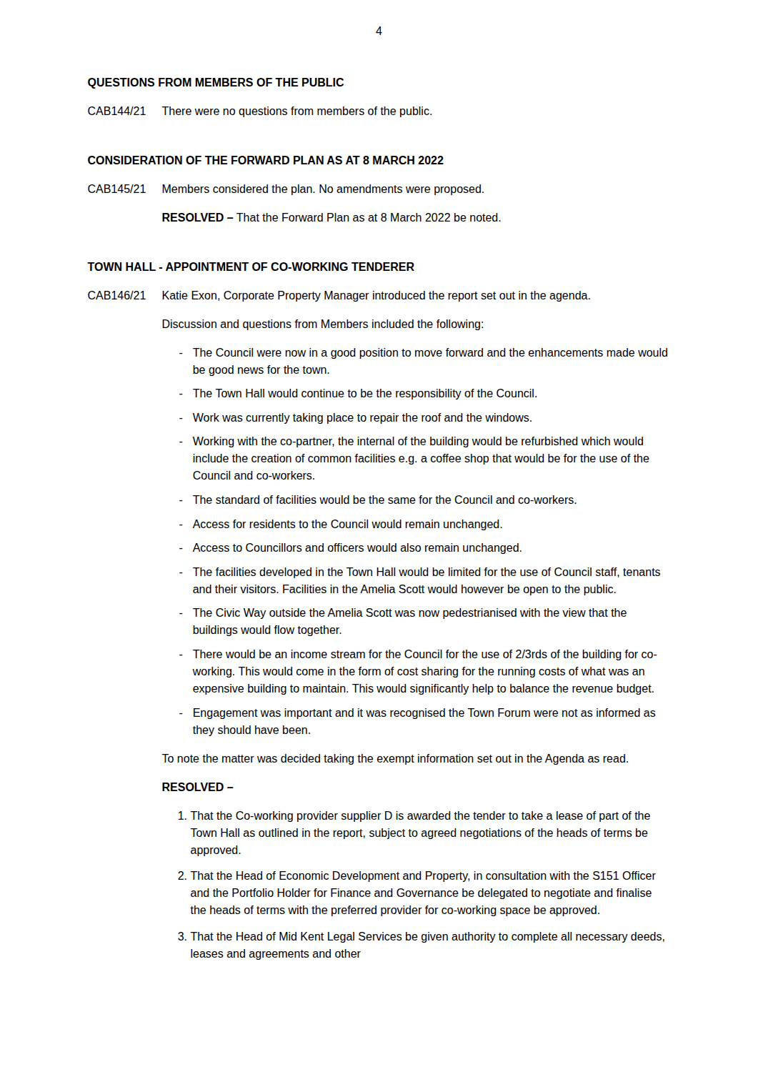4
Questions from Members of the Public
CAB144/21
There were no questions from members of the public.
Consideration of the Forward Plan as at 8 March 2022
CAB145/21
Members considered the plan. No amendments were proposed.
RESOLVED – That the Forward Plan as at 8 March 2022 be noted.
Town Hall - Appointment of Co-Working Tenderer
CAB146/21
Katie Exon, Corporate Property Manager introduced the report set out in the agenda.
Discussion and questions from Members included the following:
The Council were now in a good position to move forward and the enhancements made would be good news for the town.
The Town Hall would continue to be the responsibility of the Council.
Work was currently taking place to repair the roof and the windows.
Working with the co-partner, the internal of the building would be refurbished which would include the creation of common facilities e.g. a coffee shop that would be for the use of the Council and co-workers.
The standard of facilities would be the same for the Council and co-workers.
Access for residents to the Council would remain unchanged.
Access to Councillors and officers would also remain unchanged.
The facilities developed in the Town Hall would be limited for the use of Council staff, tenants and their visitors. Facilities in the Amelia Scott would however be open to the public.
The Civic Way outside the Amelia Scott was now pedestrianised with the view that the buildings would flow together.
There would be an income stream for the Council for the use of 2/3rds of the building for co-working. This would come in the form of cost sharing for the running costs of what was an expensive building to maintain. This would significantly help to balance the revenue budget.
Engagement was important and it was recognised the Town Forum were not as informed as they should have been.
To note the matter was decided taking the exempt information set out in the Agenda as read.
RESOLVED –
That the Co-working provider supplier D is awarded the tender to take a lease of part of the Town Hall as outlined in the report, subject to agreed negotiations of the heads of terms be approved.
That the Head of Economic Development and Property, in consultation with the S151 Officer and the Portfolio Holder for Finance and Governance be delegated to negotiate and finalise the heads of terms with the preferred provider for co-working space be approved.
That the Head of Mid Kent Legal Services be given authority to complete all necessary deeds, leases and agreements and other